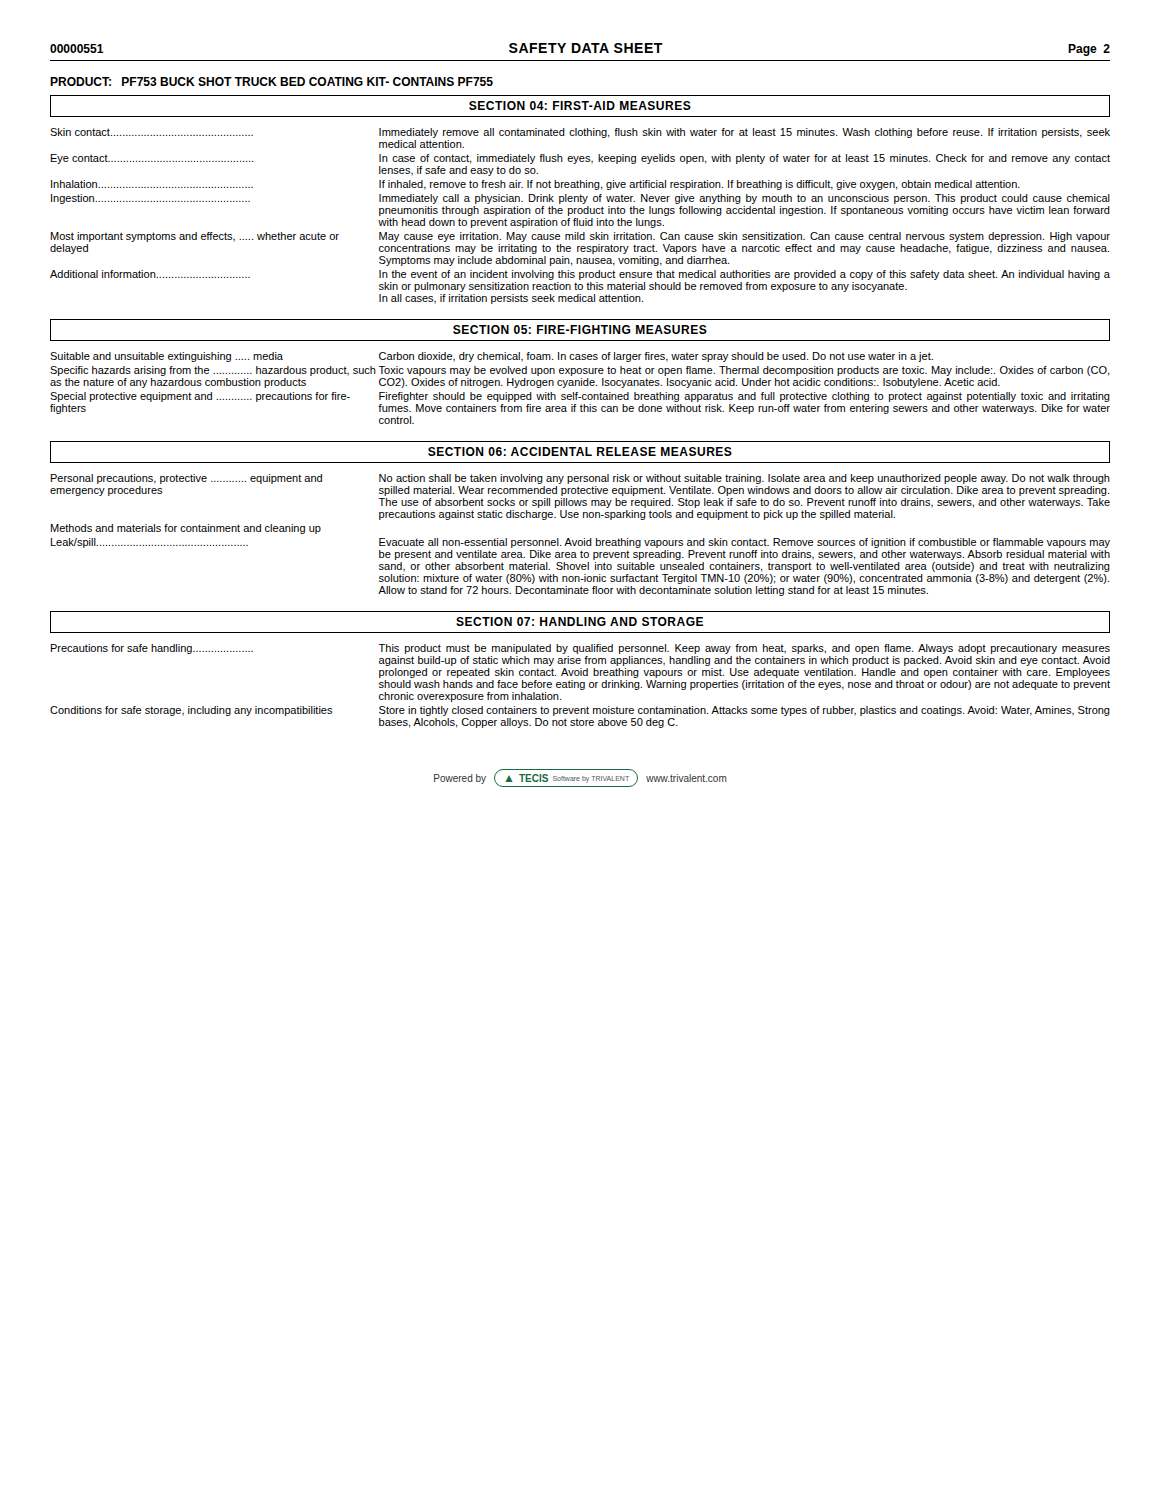00000551
SAFETY DATA SHEET
Page 2
PRODUCT: PF753 BUCK SHOT TRUCK BED COATING KIT- CONTAINS PF755
SECTION 04: FIRST-AID MEASURES
| Skin contact ............................................... | Immediately remove all contaminated clothing, flush skin with water for at least 15 minutes. Wash clothing before reuse. If irritation persists, seek medical attention. |
| Eye contact ................................................ | In case of contact, immediately flush eyes, keeping eyelids open, with plenty of water for at least 15 minutes. Check for and remove any contact lenses, if safe and easy to do so. |
| Inhalation ................................................... | If inhaled, remove to fresh air. If not breathing, give artificial respiration. If breathing is difficult, give oxygen, obtain medical attention. |
| Ingestion ................................................... | Immediately call a physician. Drink plenty of water. Never give anything by mouth to an unconscious person. This product could cause chemical pneumonitis through aspiration of the product into the lungs following accidental ingestion. If spontaneous vomiting occurs have victim lean forward with head down to prevent aspiration of fluid into the lungs. |
| Most important symptoms and effects, ..... whether acute or delayed | May cause eye irritation. May cause mild skin irritation. Can cause skin sensitization. Can cause central nervous system depression. High vapour concentrations may be irritating to the respiratory tract. Vapors have a narcotic effect and may cause headache, fatigue, dizziness and nausea. Symptoms may include abdominal pain, nausea, vomiting, and diarrhea. |
| Additional information ............................... | In the event of an incident involving this product ensure that medical authorities are provided a copy of this safety data sheet. An individual having a skin or pulmonary sensitization reaction to this material should be removed from exposure to any isocyanate. In all cases, if irritation persists seek medical attention. |
SECTION 05: FIRE-FIGHTING MEASURES
| Suitable and unsuitable extinguishing ..... media | Carbon dioxide, dry chemical, foam. In cases of larger fires, water spray should be used. Do not use water in a jet. |
| Specific hazards arising from the ............. hazardous product, such as the nature of any hazardous combustion products | Toxic vapours may be evolved upon exposure to heat or open flame. Thermal decomposition products are toxic. May include:. Oxides of carbon (CO, CO2). Oxides of nitrogen. Hydrogen cyanide. Isocyanates. Isocyanic acid. Under hot acidic conditions:. Isobutylene. Acetic acid. |
| Special protective equipment and ............ precautions for fire-fighters | Firefighter should be equipped with self-contained breathing apparatus and full protective clothing to protect against potentially toxic and irritating fumes. Move containers from fire area if this can be done without risk. Keep run-off water from entering sewers and other waterways. Dike for water control. |
SECTION 06: ACCIDENTAL RELEASE MEASURES
| Personal precautions, protective ............ equipment and emergency procedures | No action shall be taken involving any personal risk or without suitable training. Isolate area and keep unauthorized people away. Do not walk through spilled material. Wear recommended protective equipment. Ventilate. Open windows and doors to allow air circulation. Dike area to prevent spreading. The use of absorbent socks or spill pillows may be required. Stop leak if safe to do so. Prevent runoff into drains, sewers, and other waterways. Take precautions against static discharge. Use non-sparking tools and equipment to pick up the spilled material. |
| Methods and materials for containment and cleaning up | |
| Leak/spill .................................................. | Evacuate all non-essential personnel. Avoid breathing vapours and skin contact. Remove sources of ignition if combustible or flammable vapours may be present and ventilate area. Dike area to prevent spreading. Prevent runoff into drains, sewers, and other waterways. Absorb residual material with sand, or other absorbent material. Shovel into suitable unsealed containers, transport to well-ventilated area (outside) and treat with neutralizing solution: mixture of water (80%) with non-ionic surfactant Tergitol TMN-10 (20%); or water (90%), concentrated ammonia (3-8%) and detergent (2%). Allow to stand for 72 hours. Decontaminate floor with decontaminate solution letting stand for at least 15 minutes. |
SECTION 07: HANDLING AND STORAGE
| Precautions for safe handling .................... | This product must be manipulated by qualified personnel. Keep away from heat, sparks, and open flame. Always adopt precautionary measures against build-up of static which may arise from appliances, handling and the containers in which product is packed. Avoid skin and eye contact. Avoid prolonged or repeated skin contact. Avoid breathing vapours or mist. Use adequate ventilation. Handle and open container with care. Employees should wash hands and face before eating or drinking. Warning properties (irritation of the eyes, nose and throat or odour) are not adequate to prevent chronic overexposure from inhalation. |
| Conditions for safe storage, including any incompatibilities | Store in tightly closed containers to prevent moisture contamination. Attacks some types of rubber, plastics and coatings. Avoid: Water, Amines, Strong bases, Alcohols, Copper alloys. Do not store above 50 deg C. |
Powered by ▲TECISSoftware by TRIVALENT www.trivalent.com